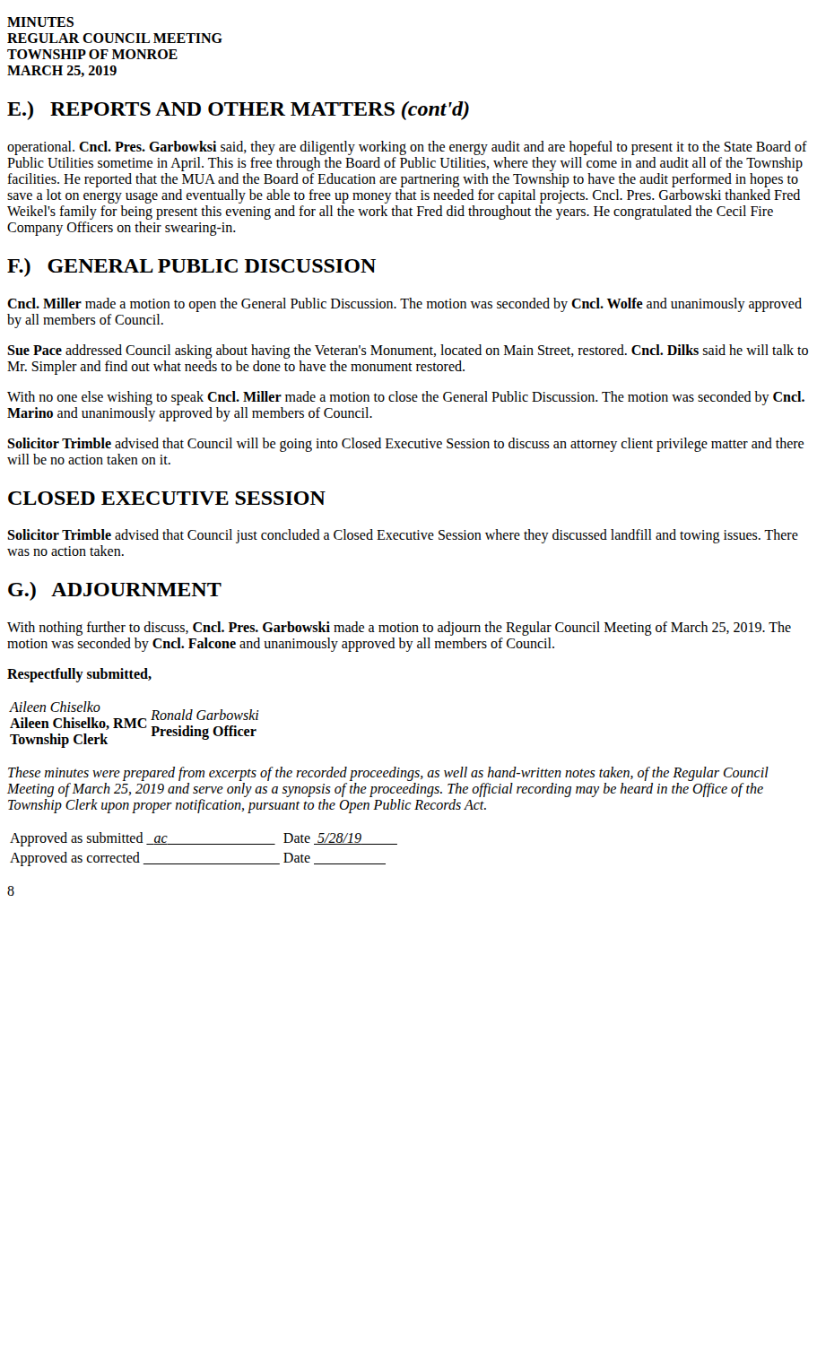MINUTES
REGULAR COUNCIL MEETING
TOWNSHIP OF MONROE
MARCH 25, 2019
E.) REPORTS AND OTHER MATTERS (cont'd)
operational. Cncl. Pres. Garbowksi said, they are diligently working on the energy audit and are hopeful to present it to the State Board of Public Utilities sometime in April. This is free through the Board of Public Utilities, where they will come in and audit all of the Township facilities. He reported that the MUA and the Board of Education are partnering with the Township to have the audit performed in hopes to save a lot on energy usage and eventually be able to free up money that is needed for capital projects. Cncl. Pres. Garbowski thanked Fred Weikel's family for being present this evening and for all the work that Fred did throughout the years. He congratulated the Cecil Fire Company Officers on their swearing-in.
F.) GENERAL PUBLIC DISCUSSION
Cncl. Miller made a motion to open the General Public Discussion. The motion was seconded by Cncl. Wolfe and unanimously approved by all members of Council.
Sue Pace addressed Council asking about having the Veteran's Monument, located on Main Street, restored. Cncl. Dilks said he will talk to Mr. Simpler and find out what needs to be done to have the monument restored.
With no one else wishing to speak Cncl. Miller made a motion to close the General Public Discussion. The motion was seconded by Cncl. Marino and unanimously approved by all members of Council.
Solicitor Trimble advised that Council will be going into Closed Executive Session to discuss an attorney client privilege matter and there will be no action taken on it.
CLOSED EXECUTIVE SESSION
Solicitor Trimble advised that Council just concluded a Closed Executive Session where they discussed landfill and towing issues. There was no action taken.
G.) ADJOURNMENT
With nothing further to discuss, Cncl. Pres. Garbowski made a motion to adjourn the Regular Council Meeting of March 25, 2019. The motion was seconded by Cncl. Falcone and unanimously approved by all members of Council.
Respectfully submitted,
| Aileen Chiselko Aileen Chiselko, RMC Township Clerk | Ronald Garbowski Presiding Officer |
These minutes were prepared from excerpts of the recorded proceedings, as well as hand-written notes taken, of the Regular Council Meeting of March 25, 2019 and serve only as a synopsis of the proceedings. The official recording may be heard in the Office of the Township Clerk upon proper notification, pursuant to the Open Public Records Act.
| Approved as submitted ac | Date 5/28/19 |
| Approved as corrected | Date |
8